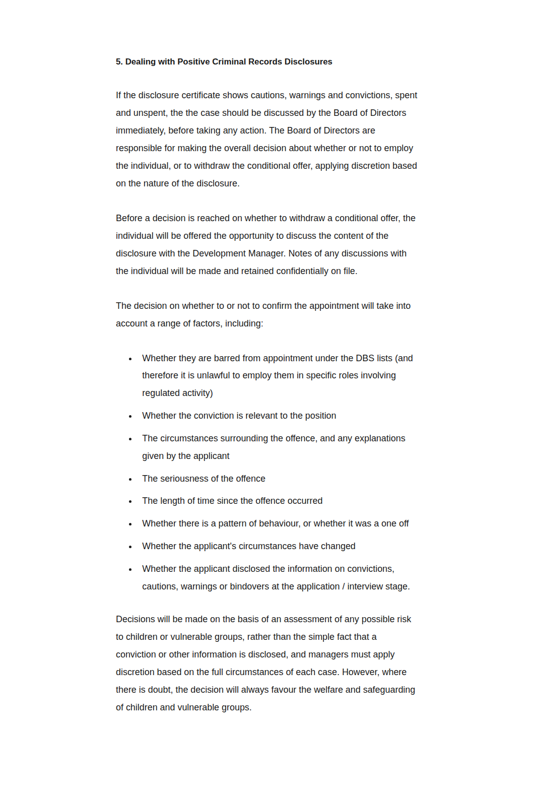5. Dealing with Positive Criminal Records Disclosures
If the disclosure certificate shows cautions, warnings and convictions, spent and unspent, the the case should be discussed by the Board of Directors immediately, before taking any action. The Board of Directors are responsible for making the overall decision about whether or not to employ the individual, or to withdraw the conditional offer, applying discretion based on the nature of the disclosure.
Before a decision is reached on whether to withdraw a conditional offer, the individual will be offered the opportunity to discuss the content of the disclosure with the Development Manager. Notes of any discussions with the individual will be made and retained confidentially on file.
The decision on whether to or not to confirm the appointment will take into account a range of factors, including:
Whether they are barred from appointment under the DBS lists (and therefore it is unlawful to employ them in specific roles involving regulated activity)
Whether the conviction is relevant to the position
The circumstances surrounding the offence, and any explanations given by the applicant
The seriousness of the offence
The length of time since the offence occurred
Whether there is a pattern of behaviour, or whether it was a one off
Whether the applicant's circumstances have changed
Whether the applicant disclosed the information on convictions, cautions, warnings or bindovers at the application / interview stage.
Decisions will be made on the basis of an assessment of any possible risk to children or vulnerable groups, rather than the simple fact that a conviction or other information is disclosed, and managers must apply discretion based on the full circumstances of each case. However, where there is doubt, the decision will always favour the welfare and safeguarding of children and vulnerable groups.